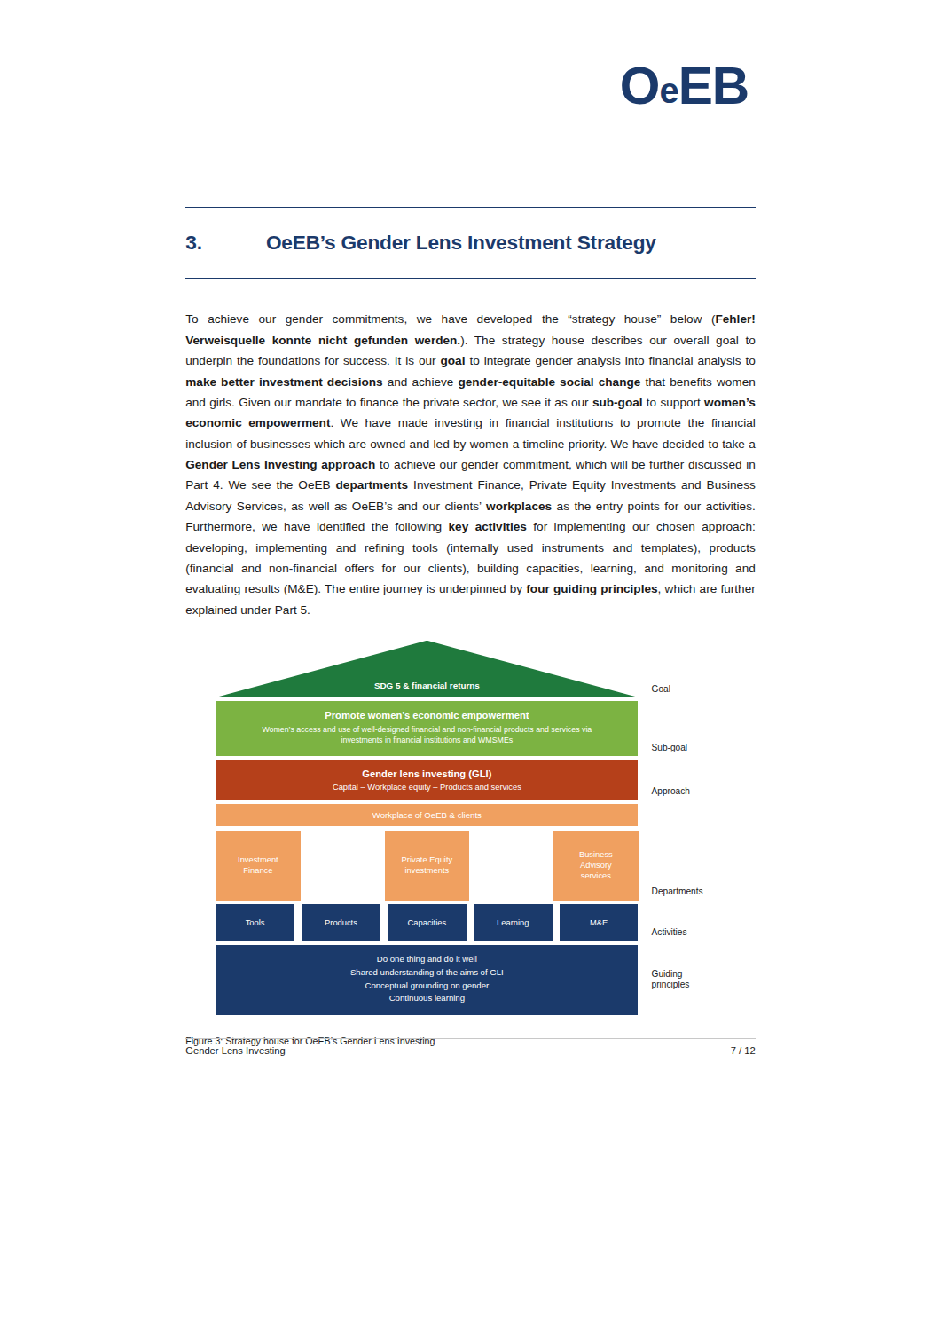Oe EB
3. OeEB’s Gender Lens Investment Strategy
To achieve our gender commitments, we have developed the “strategy house” below (Fehler! Verweisquelle konnte nicht gefunden werden.). The strategy house describes our overall goal to underpin the foundations for success. It is our goal to integrate gender analysis into financial analysis to make better investment decisions and achieve gender-equitable social change that benefits women and girls. Given our mandate to finance the private sector, we see it as our sub-goal to support women’s economic empowerment. We have made investing in financial institutions to promote the financial inclusion of businesses which are owned and led by women a timeline priority. We have decided to take a Gender Lens Investing approach to achieve our gender commitment, which will be further discussed in Part 4. We see the OeEB departments Investment Finance, Private Equity Investments and Business Advisory Services, as well as OeEB’s and our clients’ workplaces as the entry points for our activities. Furthermore, we have identified the following key activities for implementing our chosen approach: developing, implementing and refining tools (internally used instruments and templates), products (financial and non-financial offers for our clients), building capacities, learning, and monitoring and evaluating results (M&E). The entire journey is underpinned by four guiding principles, which are further explained under Part 5.
SDG 5 & financial returns
Goal
Promote women’s economic empowerment
Women’s access and use of well-designed financial and non-financial products and services via investments in financial institutions and WMSMEs
Sub-goal
Gender lens investing (GLI)
Capital – Workplace equity – Products and services
Approach
Workplace of OeEB & clients
Investment
Finance
Private Equity
investments
Business
Advisory
services
Departments
Tools
Products
Capacities
Learning
M&E
Activities
Do one thing and do it well
Shared understanding of the aims of GLI
Conceptual grounding on gender
Continuous learning
Guiding
principles
Figure 3: Strategy house for OeEB’s Gender Lens Investing
Gender Lens Investing 7 / 12